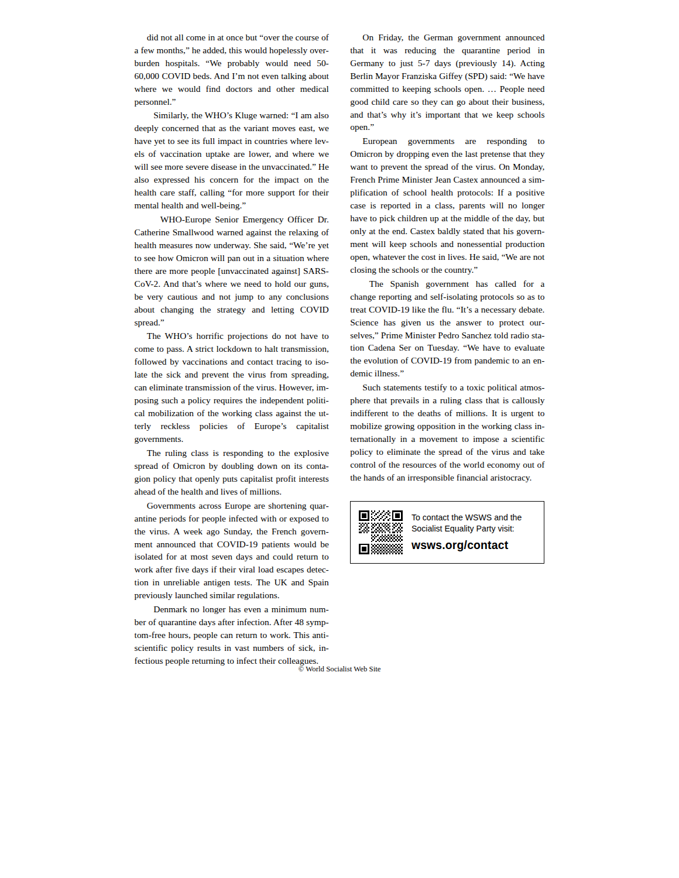did not all come in at once but “over the course of a few months,” he added, this would hopelessly overburden hospitals. “We probably would need 50-60,000 COVID beds. And I’m not even talking about where we would find doctors and other medical personnel.”
Similarly, the WHO’s Kluge warned: “I am also deeply concerned that as the variant moves east, we have yet to see its full impact in countries where levels of vaccination uptake are lower, and where we will see more severe disease in the unvaccinated.” He also expressed his concern for the impact on the health care staff, calling “for more support for their mental health and well-being.”
WHO-Europe Senior Emergency Officer Dr. Catherine Smallwood warned against the relaxing of health measures now underway. She said, “We’re yet to see how Omicron will pan out in a situation where there are more people [unvaccinated against] SARS-CoV-2. And that’s where we need to hold our guns, be very cautious and not jump to any conclusions about changing the strategy and letting COVID spread.”
The WHO’s horrific projections do not have to come to pass. A strict lockdown to halt transmission, followed by vaccinations and contact tracing to isolate the sick and prevent the virus from spreading, can eliminate transmission of the virus. However, imposing such a policy requires the independent political mobilization of the working class against the utterly reckless policies of Europe’s capitalist governments.
The ruling class is responding to the explosive spread of Omicron by doubling down on its contagion policy that openly puts capitalist profit interests ahead of the health and lives of millions.
Governments across Europe are shortening quarantine periods for people infected with or exposed to the virus. A week ago Sunday, the French government announced that COVID-19 patients would be isolated for at most seven days and could return to work after five days if their viral load escapes detection in unreliable antigen tests. The UK and Spain previously launched similar regulations.
Denmark no longer has even a minimum number of quarantine days after infection. After 48 symptom-free hours, people can return to work. This anti-scientific policy results in vast numbers of sick, infectious people returning to infect their colleagues.
On Friday, the German government announced that it was reducing the quarantine period in Germany to just 5-7 days (previously 14). Acting Berlin Mayor Franziska Giffey (SPD) said: “We have committed to keeping schools open. … People need good child care so they can go about their business, and that’s why it’s important that we keep schools open.”
European governments are responding to Omicron by dropping even the last pretense that they want to prevent the spread of the virus. On Monday, French Prime Minister Jean Castex announced a simplification of school health protocols: If a positive case is reported in a class, parents will no longer have to pick children up at the middle of the day, but only at the end. Castex baldly stated that his government will keep schools and nonessential production open, whatever the cost in lives. He said, “We are not closing the schools or the country.”
The Spanish government has called for a change reporting and self-isolating protocols so as to treat COVID-19 like the flu. “It’s a necessary debate. Science has given us the answer to protect ourselves,” Prime Minister Pedro Sanchez told radio station Cadena Ser on Tuesday. “We have to evaluate the evolution of COVID-19 from pandemic to an endemic illness.”
Such statements testify to a toxic political atmosphere that prevails in a ruling class that is callously indifferent to the deaths of millions. It is urgent to mobilize growing opposition in the working class internationally in a movement to impose a scientific policy to eliminate the spread of the virus and take control of the resources of the world economy out of the hands of an irresponsible financial aristocracy.
To contact the WSWS and the Socialist Equality Party visit: wsws.org/contact
© World Socialist Web Site